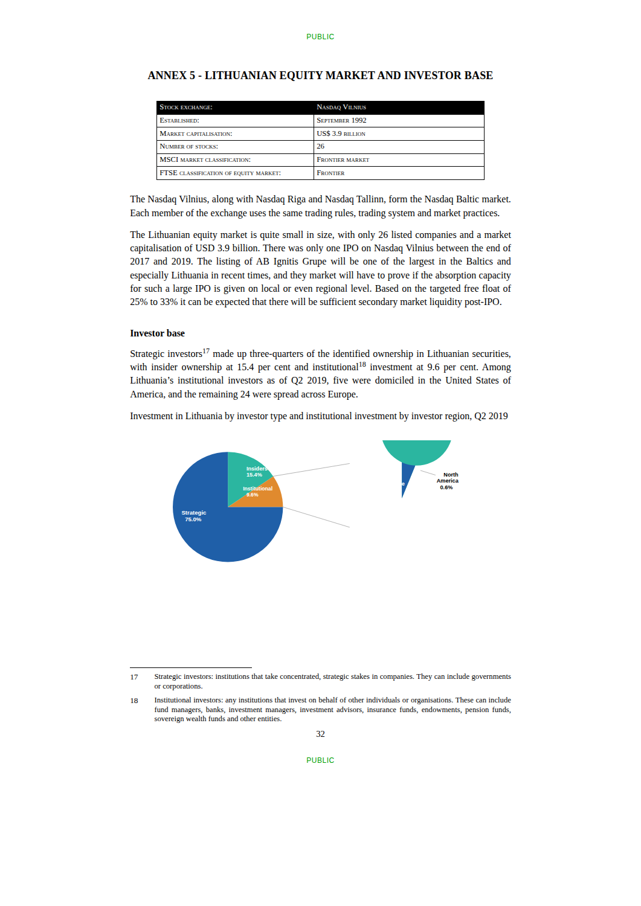PUBLIC
ANNEX 5 - LITHUANIAN EQUITY MARKET AND INVESTOR BASE
| Stock exchange: | Nasdaq Vilnius |
| Established: | September 1992 |
| Market capitalisation: | US$ 3.9 billion |
| Number of stocks: | 26 |
| MSCI market classification: | Frontier market |
| FTSE classification of equity market: | Frontier |
The Nasdaq Vilnius, along with Nasdaq Riga and Nasdaq Tallinn, form the Nasdaq Baltic market. Each member of the exchange uses the same trading rules, trading system and market practices.
The Lithuanian equity market is quite small in size, with only 26 listed companies and a market capitalisation of USD 3.9 billion. There was only one IPO on Nasdaq Vilnius between the end of 2017 and 2019. The listing of AB Ignitis Grupe will be one of the largest in the Baltics and especially Lithuania in recent times, and they market will have to prove if the absorption capacity for such a large IPO is given on local or even regional level. Based on the targeted free float of 25% to 33% it can be expected that there will be sufficient secondary market liquidity post-IPO.
Investor base
Strategic investors17 made up three-quarters of the identified ownership in Lithuanian securities, with insider ownership at 15.4 per cent and institutional18 investment at 9.6 per cent. Among Lithuania’s institutional investors as of Q2 2019, five were domiciled in the United States of America, and the remaining 24 were spread across Europe.
Investment in Lithuania by investor type and institutional investment by investor region, Q2 2019
Insiders 15.4% Institutional 9.6% Strategic 75.0% Europe 9.0% North America 0.6%
17
Strategic investors: institutions that take concentrated, strategic stakes in companies. They can include governments or corporations.
18
Institutional investors: any institutions that invest on behalf of other individuals or organisations. These can include fund managers, banks, investment managers, investment advisors, insurance funds, endowments, pension funds, sovereign wealth funds and other entities.
32
PUBLIC